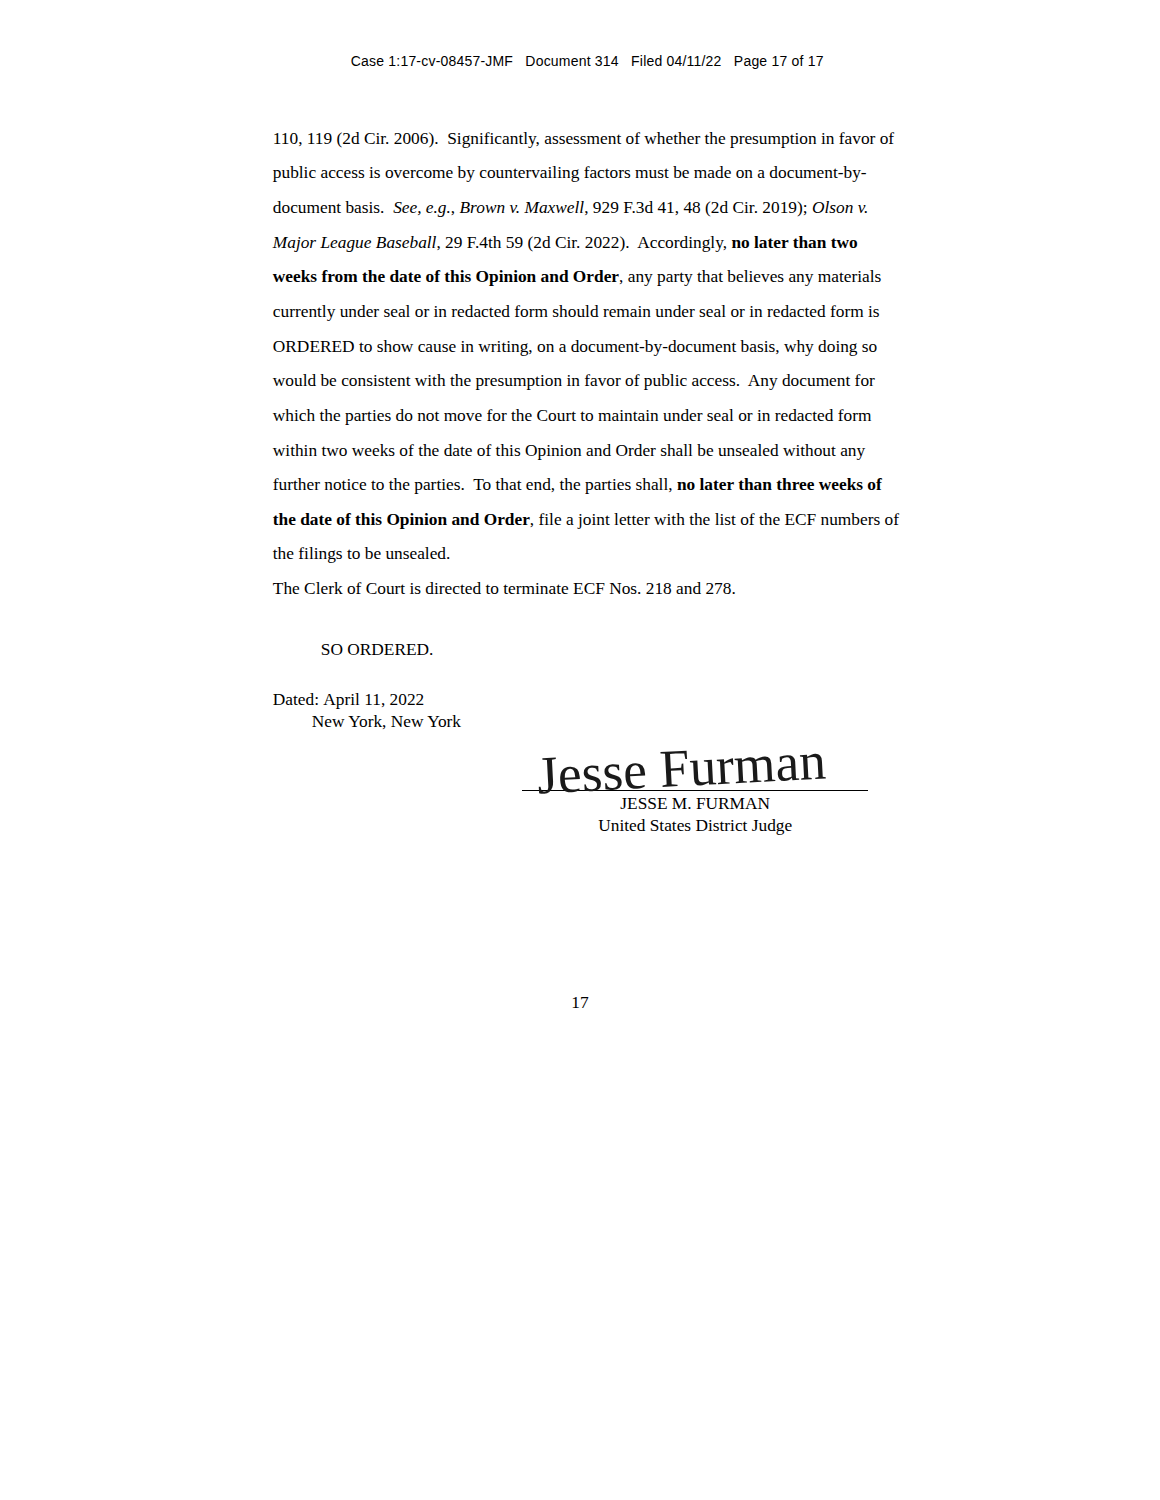Case 1:17-cv-08457-JMF Document 314 Filed 04/11/22 Page 17 of 17
110, 119 (2d Cir. 2006). Significantly, assessment of whether the presumption in favor of public access is overcome by countervailing factors must be made on a document-by-document basis. See, e.g., Brown v. Maxwell, 929 F.3d 41, 48 (2d Cir. 2019); Olson v. Major League Baseball, 29 F.4th 59 (2d Cir. 2022). Accordingly, no later than two weeks from the date of this Opinion and Order, any party that believes any materials currently under seal or in redacted form should remain under seal or in redacted form is ORDERED to show cause in writing, on a document-by-document basis, why doing so would be consistent with the presumption in favor of public access. Any document for which the parties do not move for the Court to maintain under seal or in redacted form within two weeks of the date of this Opinion and Order shall be unsealed without any further notice to the parties. To that end, the parties shall, no later than three weeks of the date of this Opinion and Order, file a joint letter with the list of the ECF numbers of the filings to be unsealed.
The Clerk of Court is directed to terminate ECF Nos. 218 and 278.
SO ORDERED.
Dated: April 11, 2022
New York, New York
Jesse Furman
JESSE M. FURMAN
United States District Judge
17